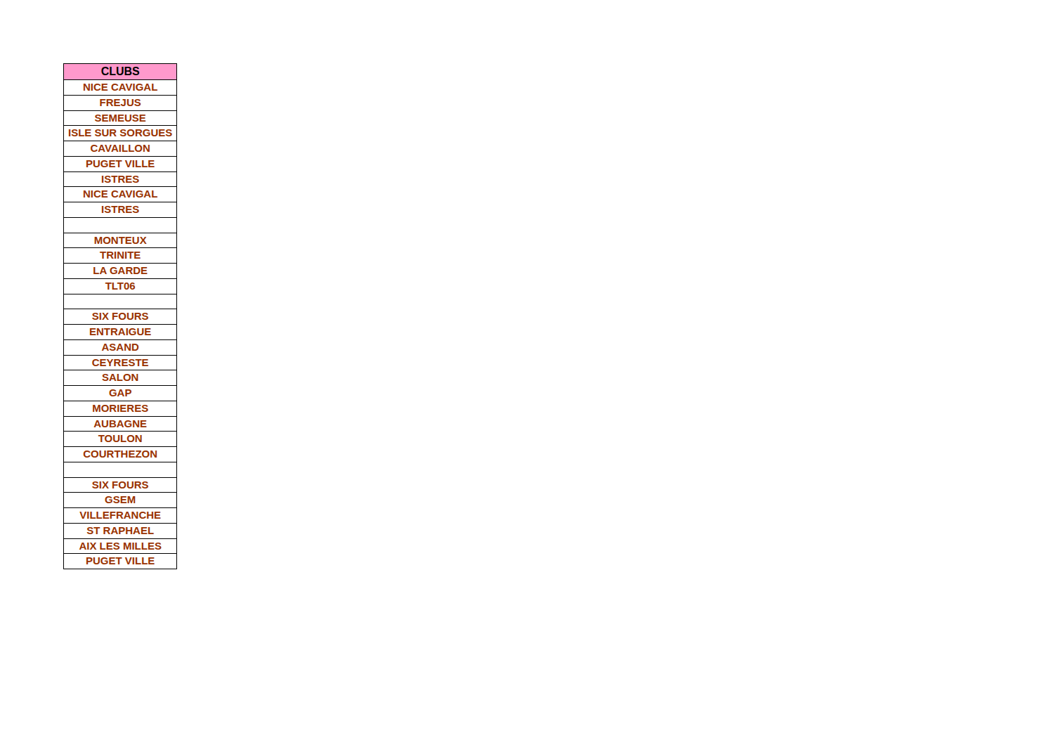| CLUBS |
| --- |
| NICE CAVIGAL |
| FREJUS |
| SEMEUSE |
| ISLE SUR SORGUES |
| CAVAILLON |
| PUGET VILLE |
| ISTRES |
| NICE CAVIGAL |
| ISTRES |
| MONTEUX |
| TRINITE |
| LA GARDE |
| TLT06 |
| SIX FOURS |
| ENTRAIGUE |
| ASAND |
| CEYRESTE |
| SALON |
| GAP |
| MORIERES |
| AUBAGNE |
| TOULON |
| COURTHEZON |
| SIX FOURS |
| GSEM |
| VILLEFRANCHE |
| ST RAPHAEL |
| AIX LES MILLES |
| PUGET VILLE |